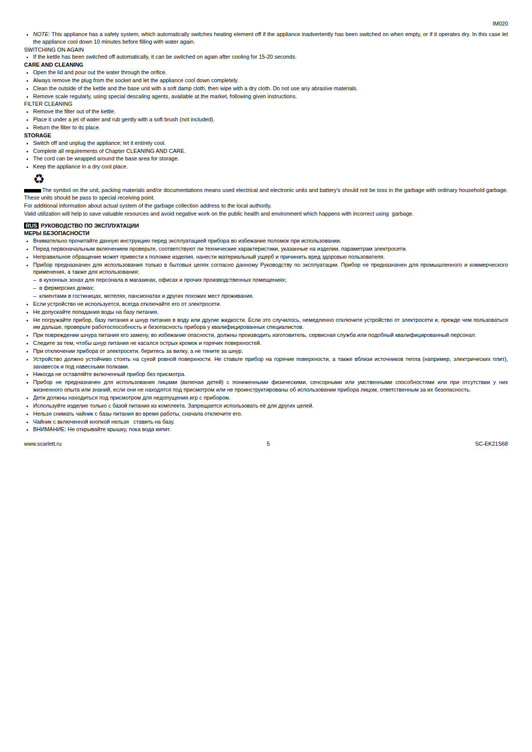IM020
NOTE: This appliance has a safety system, which automatically switches heating element off if the appliance inadvertently has been switched on when empty, or if it operates dry. In this case let the appliance cool down 10 minutes before filling with water again.
SWITCHING ON AGAIN
If the kettle has been switched off automatically, it can be switched on again after cooling for 15-20 seconds.
CARE AND CLEANING
Open the lid and pour out the water through the orifice.
Always remove the plug from the socket and let the appliance cool down completely.
Clean the outside of the kettle and the base unit with a soft damp cloth, then wipe with a dry cloth. Do not use any abrasive materials.
Remove scale regularly, using special descaling agents, available at the market, following given instructions.
FILTER CLEANING
Remove the filter out of the kettle.
Place it under a jet of water and rub gently with a soft brush (not included).
Return the filter to its place.
STORAGE
Switch off and unplug the appliance; let it entirely cool.
Complete all requirements of Chapter CLEANING AND CARE.
The cord can be wrapped around the base area for storage.
Keep the appliance in a dry cool place.
♻
The symbol on the unit, packing materials and/or documentations means used electrical and electronic units and battery's should not be toss in the garbage with ordinary household garbage. These units should be pass to special receiving point.
For additional information about actual system of the garbage collection address to the local authority.
Valid utilization will help to save valuable resources and avoid negative work on the public health and environment which happens with incorrect using garbage.
RUS РУКОВОДСТВО ПО ЭКСПЛУАТАЦИИ
МЕРЫ БЕЗОПАСНОСТИ
Внимательно прочитайте данную инструкцию перед эксплуатацией прибора во избежание поломок при использовании.
Перед первоначальным включением проверьте, соответствуют ли технические характеристики, указанные на изделии, параметрам электросети.
Неправильное обращение может привести к поломке изделия, нанести материальный ущерб и причинить вред здоровью пользователя.
Прибор предназначен для использования только в бытовых целях согласно данному Руководству по эксплуатации. Прибор не предназначен для промышленного и коммерческого применения, а также для использования:
в кухонных зонах для персонала в магазинах, офисах и прочих производственных помещениях;
в фермерских домах;
клиентами в гостиницах, мотелях, пансионатах и других похожих мест проживания.
Если устройство не используется, всегда отключайте его от электросети.
Не допускайте попадания воды на базу питания.
Не погружайте прибор, базу питания и шнур питания в воду или другие жидкости. Если это случилось, немедленно отключите устройство от электросети и, прежде чем пользоваться им дальше, проверьте работоспособность и безопасность прибора у квалифицированных специалистов.
При повреждении шнура питания его замену, во избежание опасности, должны производить изготовитель, сервисная служба или подобный квалифицированный персонал.
Следите за тем, чтобы шнур питания не касался острых кромок и горячих поверхностей.
При отключении прибора от электросети, беритесь за вилку, а не тяните за шнур.
Устройство должно устойчиво стоять на сухой ровной поверхности. Не ставьте прибор на горячие поверхности, а также вблизи источников тепла (например, электрических плит), занавесок и под навесными полками.
Никогда не оставляйте включенный прибор без присмотра.
Прибор не предназначен для использования лицами (включая детей) с пониженными физическими, сенсорными или умственными способностями или при отсутствии у них жизненного опыта или знаний, если они не находятся под присмотром или не проинструктированы об использовании прибора лицом, ответственным за их безопасность.
Дети должны находиться под присмотром для недопущения игр с прибором.
Используйте изделие только с базой питания из комплекта. Запрещается использовать её для других целей.
Нельзя снимать чайник с базы питания во время работы, сначала отключите его.
Чайник с включенной кнопкой нельзя ставить на базу.
ВНИМАНИЕ: Не открывайте крышку, пока вода кипит.
www.scarlett.ru
5
SC-EK21S68